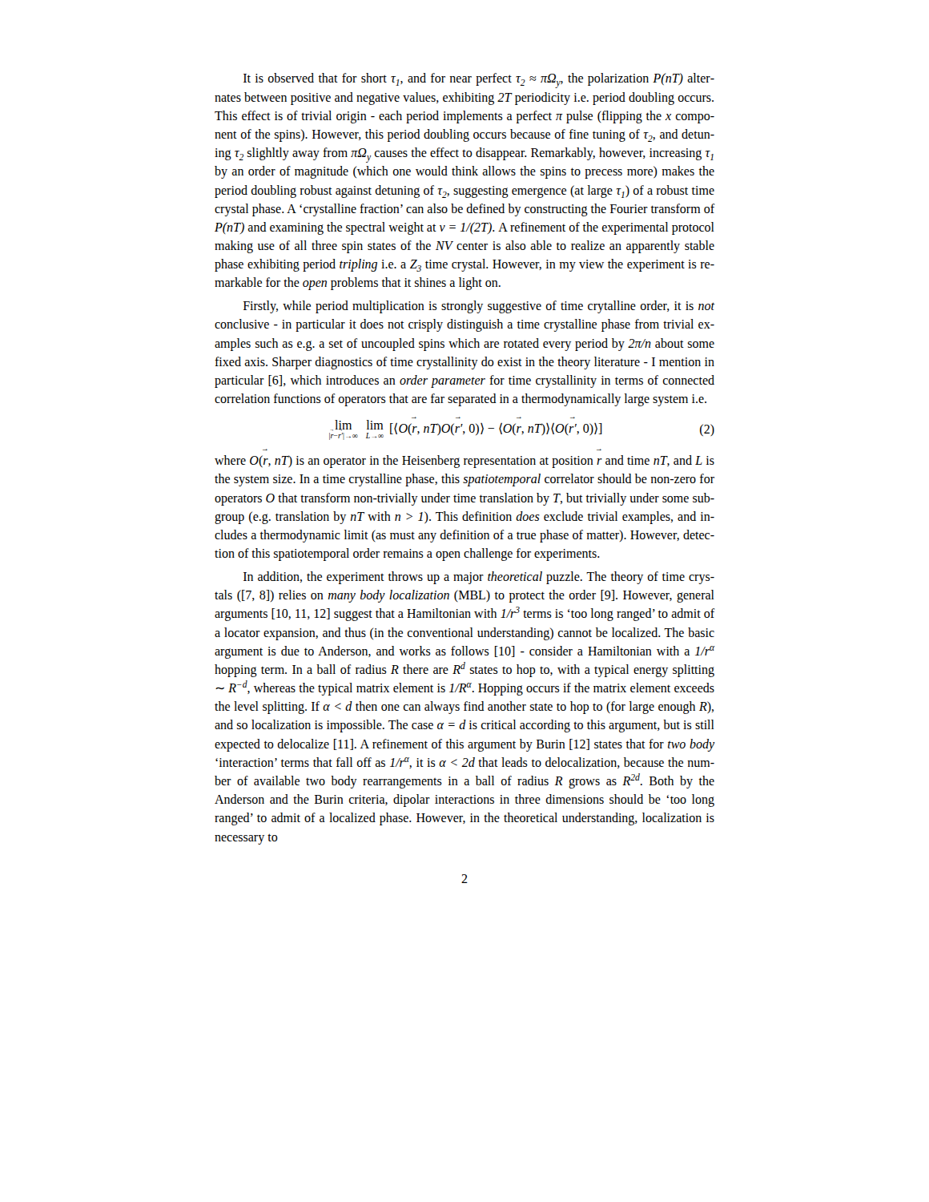It is observed that for short τ1, and for near perfect τ2 ≈ πΩy, the polarization P(nT) alternates between positive and negative values, exhibiting 2T periodicity i.e. period doubling occurs. This effect is of trivial origin - each period implements a perfect π pulse (flipping the x component of the spins). However, this period doubling occurs because of fine tuning of τ2, and detuning τ2 slighltly away from πΩy causes the effect to disappear. Remarkably, however, increasing τ1 by an order of magnitude (which one would think allows the spins to precess more) makes the period doubling robust against detuning of τ2, suggesting emergence (at large τ1) of a robust time crystal phase. A ‘crystalline fraction’ can also be defined by constructing the Fourier transform of P(nT) and examining the spectral weight at ν = 1/(2T). A refinement of the experimental protocol making use of all three spin states of the NV center is also able to realize an apparently stable phase exhibiting period tripling i.e. a Z3 time crystal. However, in my view the experiment is remarkable for the open problems that it shines a light on.
Firstly, while period multiplication is strongly suggestive of time crytalline order, it is not conclusive - in particular it does not crisply distinguish a time crystalline phase from trivial examples such as e.g. a set of uncoupled spins which are rotated every period by 2π/n about some fixed axis. Sharper diagnostics of time crystallinity do exist in the theory literature - I mention in particular [6], which introduces an order parameter for time crystallinity in terms of connected correlation functions of operators that are far separated in a thermodynamically large system i.e.
lim|r−r′|→∞ lim L→∞ [⟨O(r, nT)O(r′, 0)⟩ − ⟨O(r, nT)⟩⟨O(r′, 0)⟩] (2)
where O(r, nT) is an operator in the Heisenberg representation at position r and time nT, and L is the system size. In a time crystalline phase, this spatiotemporal correlator should be non-zero for operators O that transform non-trivially under time translation by T, but trivially under some subgroup (e.g. translation by nT with n > 1). This definition does exclude trivial examples, and includes a thermodynamic limit (as must any definition of a true phase of matter). However, detection of this spatiotemporal order remains a open challenge for experiments.
In addition, the experiment throws up a major theoretical puzzle. The theory of time crystals ([7, 8]) relies on many body localization (MBL) to protect the order [9]. However, general arguments [10, 11, 12] suggest that a Hamiltonian with 1/r3 terms is ‘too long ranged’ to admit of a locator expansion, and thus (in the conventional understanding) cannot be localized. The basic argument is due to Anderson, and works as follows [10] - consider a Hamiltonian with a 1/rα hopping term. In a ball of radius R there are Rd states to hop to, with a typical energy splitting ∼ R−d, whereas the typical matrix element is 1/Rα. Hopping occurs if the matrix element exceeds the level splitting. If α < d then one can always find another state to hop to (for large enough R), and so localization is impossible. The case α = d is critical according to this argument, but is still expected to delocalize [11]. A refinement of this argument by Burin [12] states that for two body ‘interaction’ terms that fall off as 1/rα, it is α < 2d that leads to delocalization, because the number of available two body rearrangements in a ball of radius R grows as R2d. Both by the Anderson and the Burin criteria, dipolar interactions in three dimensions should be ‘too long ranged’ to admit of a localized phase. However, in the theoretical understanding, localization is necessary to
2